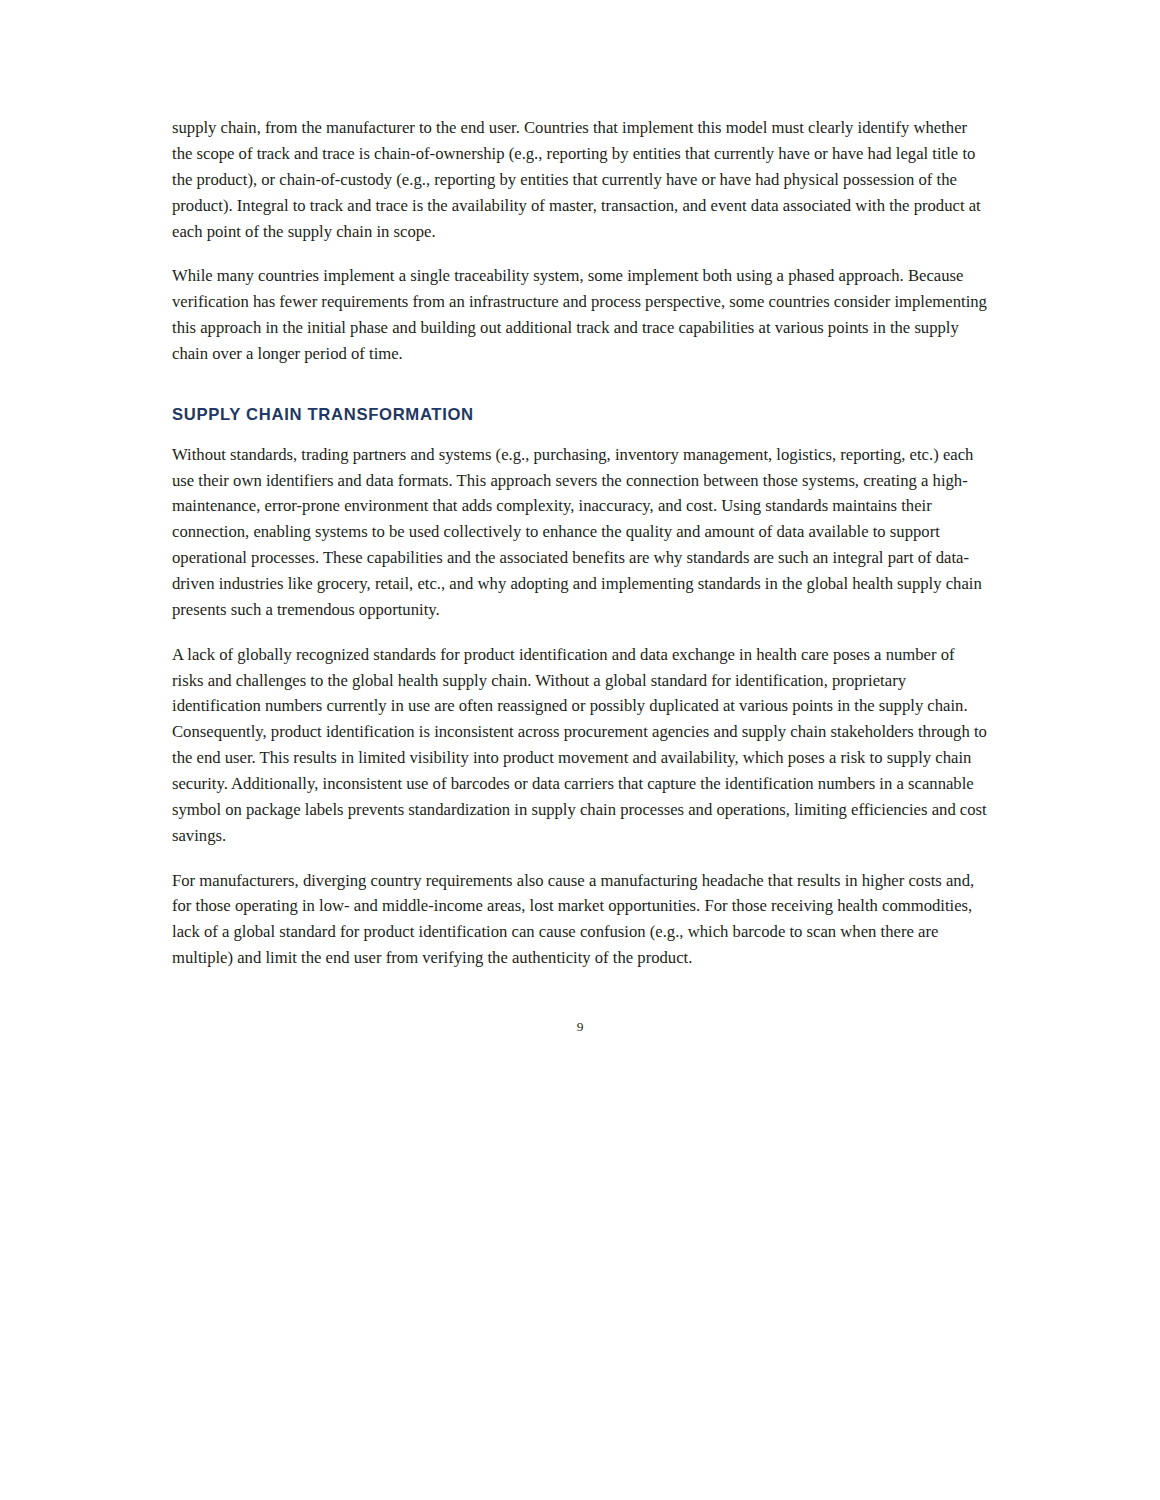supply chain, from the manufacturer to the end user. Countries that implement this model must clearly identify whether the scope of track and trace is chain-of-ownership (e.g., reporting by entities that currently have or have had legal title to the product), or chain-of-custody (e.g., reporting by entities that currently have or have had physical possession of the product). Integral to track and trace is the availability of master, transaction, and event data associated with the product at each point of the supply chain in scope.
While many countries implement a single traceability system, some implement both using a phased approach. Because verification has fewer requirements from an infrastructure and process perspective, some countries consider implementing this approach in the initial phase and building out additional track and trace capabilities at various points in the supply chain over a longer period of time.
Supply Chain Transformation
Without standards, trading partners and systems (e.g., purchasing, inventory management, logistics, reporting, etc.) each use their own identifiers and data formats. This approach severs the connection between those systems, creating a high-maintenance, error-prone environment that adds complexity, inaccuracy, and cost. Using standards maintains their connection, enabling systems to be used collectively to enhance the quality and amount of data available to support operational processes. These capabilities and the associated benefits are why standards are such an integral part of data-driven industries like grocery, retail, etc., and why adopting and implementing standards in the global health supply chain presents such a tremendous opportunity.
A lack of globally recognized standards for product identification and data exchange in health care poses a number of risks and challenges to the global health supply chain. Without a global standard for identification, proprietary identification numbers currently in use are often reassigned or possibly duplicated at various points in the supply chain. Consequently, product identification is inconsistent across procurement agencies and supply chain stakeholders through to the end user. This results in limited visibility into product movement and availability, which poses a risk to supply chain security. Additionally, inconsistent use of barcodes or data carriers that capture the identification numbers in a scannable symbol on package labels prevents standardization in supply chain processes and operations, limiting efficiencies and cost savings.
For manufacturers, diverging country requirements also cause a manufacturing headache that results in higher costs and, for those operating in low- and middle-income areas, lost market opportunities. For those receiving health commodities, lack of a global standard for product identification can cause confusion (e.g., which barcode to scan when there are multiple) and limit the end user from verifying the authenticity of the product.
9